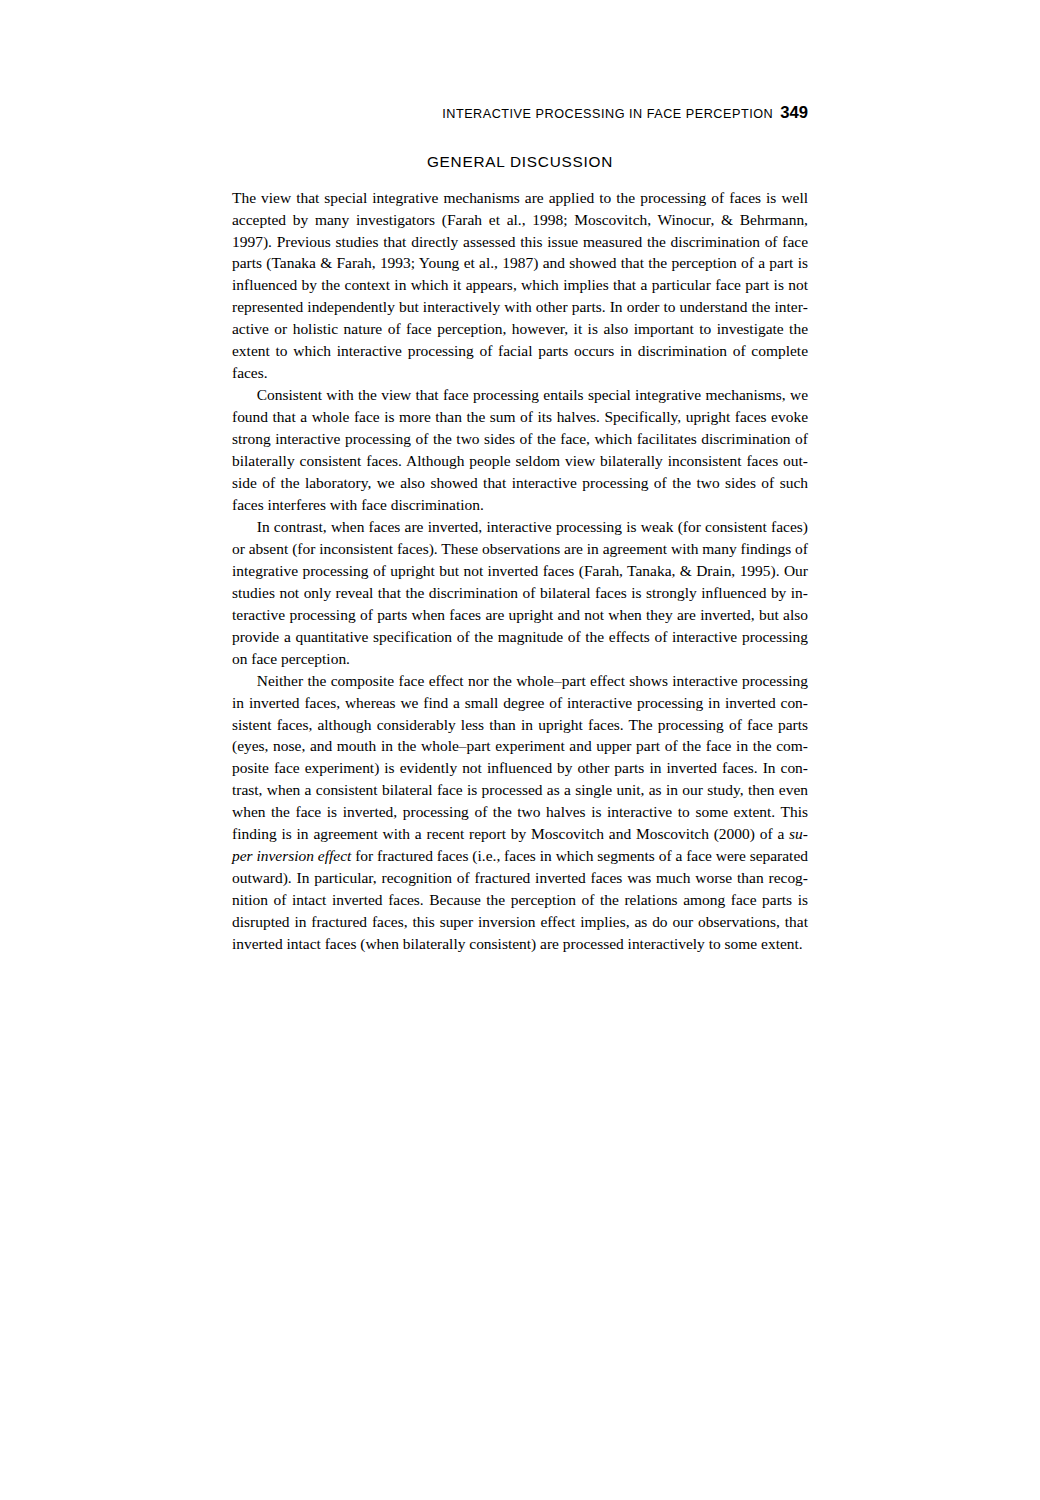INTERACTIVE PROCESSING IN FACE PERCEPTION 349
GENERAL DISCUSSION
The view that special integrative mechanisms are applied to the processing of faces is well accepted by many investigators (Farah et al., 1998; Moscovitch, Winocur, & Behrmann, 1997). Previous studies that directly assessed this issue measured the discrimination of face parts (Tanaka & Farah, 1993; Young et al., 1987) and showed that the perception of a part is influenced by the context in which it appears, which implies that a particular face part is not represented independently but interactively with other parts. In order to understand the interactive or holistic nature of face perception, however, it is also important to investigate the extent to which interactive processing of facial parts occurs in discrimination of complete faces.
Consistent with the view that face processing entails special integrative mechanisms, we found that a whole face is more than the sum of its halves. Specifically, upright faces evoke strong interactive processing of the two sides of the face, which facilitates discrimination of bilaterally consistent faces. Although people seldom view bilaterally inconsistent faces outside of the laboratory, we also showed that interactive processing of the two sides of such faces interferes with face discrimination.
In contrast, when faces are inverted, interactive processing is weak (for consistent faces) or absent (for inconsistent faces). These observations are in agreement with many findings of integrative processing of upright but not inverted faces (Farah, Tanaka, & Drain, 1995). Our studies not only reveal that the discrimination of bilateral faces is strongly influenced by interactive processing of parts when faces are upright and not when they are inverted, but also provide a quantitative specification of the magnitude of the effects of interactive processing on face perception.
Neither the composite face effect nor the whole–part effect shows interactive processing in inverted faces, whereas we find a small degree of interactive processing in inverted consistent faces, although considerably less than in upright faces. The processing of face parts (eyes, nose, and mouth in the whole–part experiment and upper part of the face in the composite face experiment) is evidently not influenced by other parts in inverted faces. In contrast, when a consistent bilateral face is processed as a single unit, as in our study, then even when the face is inverted, processing of the two halves is interactive to some extent. This finding is in agreement with a recent report by Moscovitch and Moscovitch (2000) of a super inversion effect for fractured faces (i.e., faces in which segments of a face were separated outward). In particular, recognition of fractured inverted faces was much worse than recognition of intact inverted faces. Because the perception of the relations among face parts is disrupted in fractured faces, this super inversion effect implies, as do our observations, that inverted intact faces (when bilaterally consistent) are processed interactively to some extent.